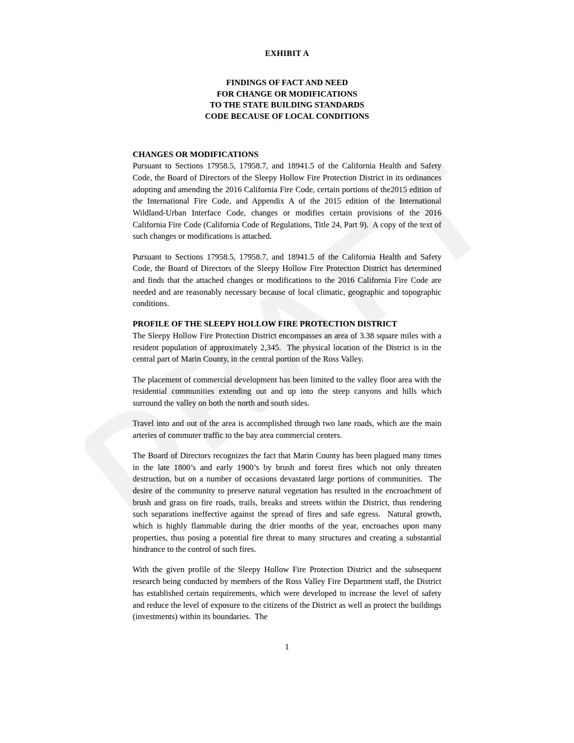DRAFT
EXHIBIT A
FINDINGS OF FACT AND NEED
FOR CHANGE OR MODIFICATIONS
TO THE STATE BUILDING STANDARDS
CODE BECAUSE OF LOCAL CONDITIONS
Changes or Modifications
Pursuant to Sections 17958.5, 17958.7, and 18941.5 of the California Health and Safety Code, the Board of Directors of the Sleepy Hollow Fire Protection District in its ordinances adopting and amending the 2016 California Fire Code, certain portions of the2015 edition of the International Fire Code, and Appendix A of the 2015 edition of the International Wildland-Urban Interface Code, changes or modifies certain provisions of the 2016 California Fire Code (California Code of Regulations, Title 24, Part 9). A copy of the text of such changes or modifications is attached.
Pursuant to Sections 17958.5, 17958.7, and 18941.5 of the California Health and Safety Code, the Board of Directors of the Sleepy Hollow Fire Protection District has determined and finds that the attached changes or modifications to the 2016 California Fire Code are needed and are reasonably necessary because of local climatic, geographic and topographic conditions.
Profile of the Sleepy Hollow Fire Protection District
The Sleepy Hollow Fire Protection District encompasses an area of 3.38 square miles with a resident population of approximately 2,345. The physical location of the District is in the central part of Marin County, in the central portion of the Ross Valley.
The placement of commercial development has been limited to the valley floor area with the residential communities extending out and up into the steep canyons and hills which surround the valley on both the north and south sides.
Travel into and out of the area is accomplished through two lane roads, which are the main arteries of commuter traffic to the bay area commercial centers.
The Board of Directors recognizes the fact that Marin County has been plagued many times in the late 1800’s and early 1900’s by brush and forest fires which not only threaten destruction, but on a number of occasions devastated large portions of communities. The desire of the community to preserve natural vegetation has resulted in the encroachment of brush and grass on fire roads, trails, breaks and streets within the District, thus rendering such separations ineffective against the spread of fires and safe egress. Natural growth, which is highly flammable during the drier months of the year, encroaches upon many properties, thus posing a potential fire threat to many structures and creating a substantial hindrance to the control of such fires.
With the given profile of the Sleepy Hollow Fire Protection District and the subsequent research being conducted by members of the Ross Valley Fire Department staff, the District has established certain requirements, which were developed to increase the level of safety and reduce the level of exposure to the citizens of the District as well as protect the buildings (investments) within its boundaries. The
1